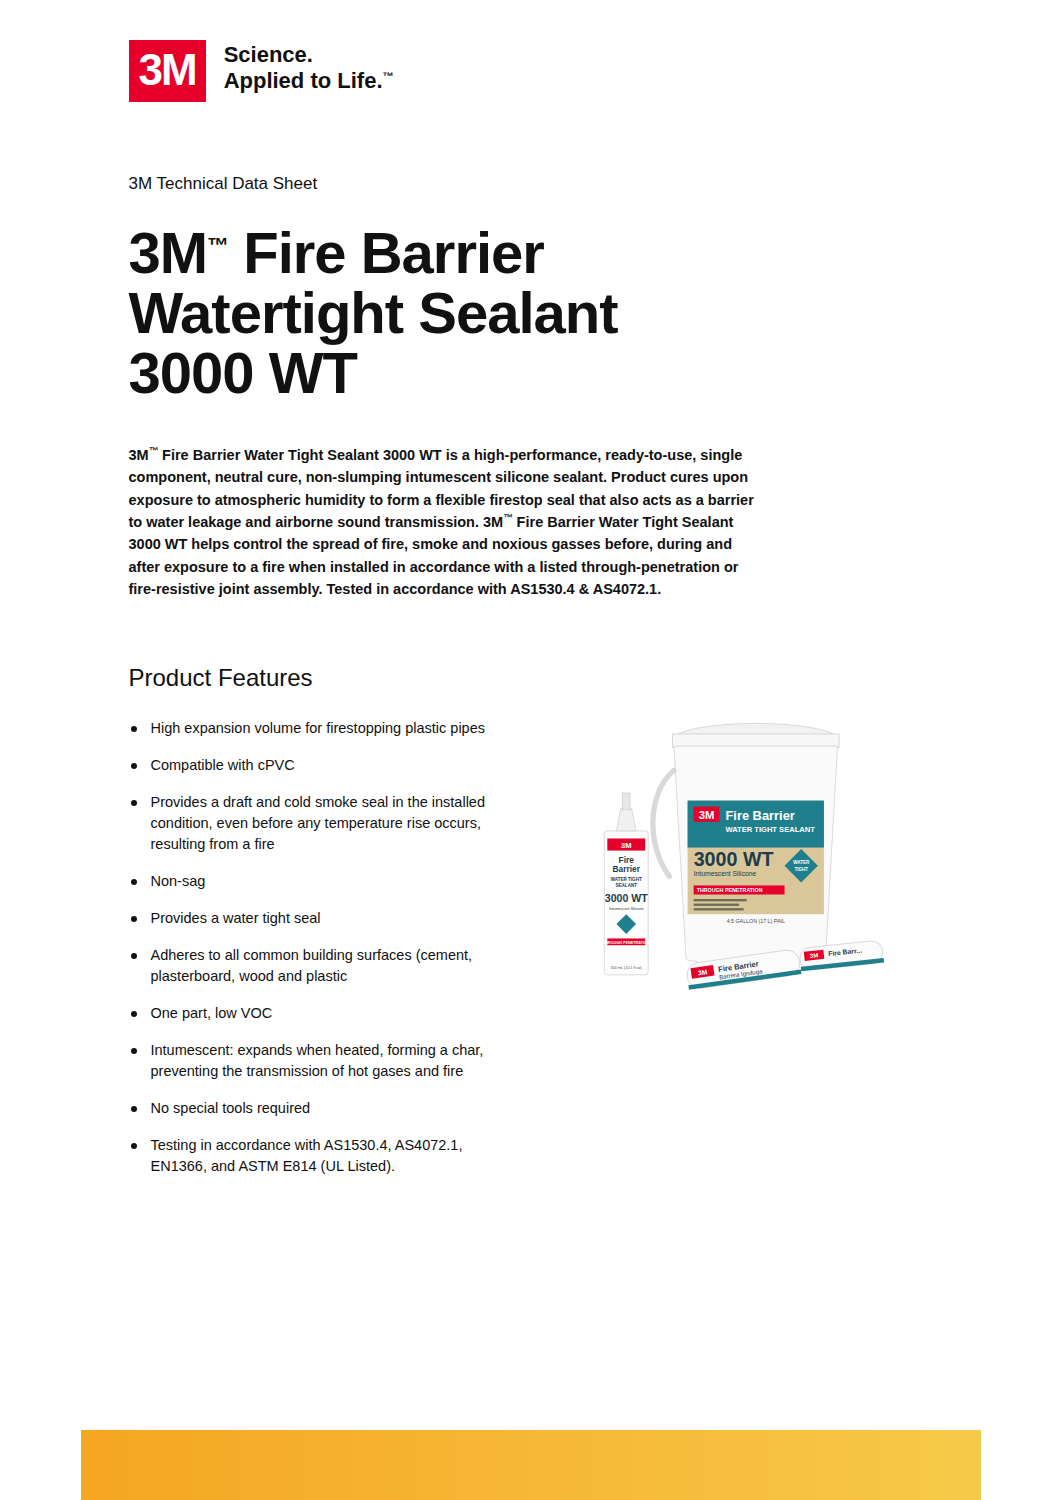3M
Science.
Applied to Life.™
3M Technical Data Sheet
3M™ Fire Barrier Watertight Sealant 3000 WT
3M™ Fire Barrier Water Tight Sealant 3000 WT is a high-performance, ready-to-use, single component, neutral cure, non-slumping intumescent silicone sealant. Product cures upon exposure to atmospheric humidity to form a flexible firestop seal that also acts as a barrier to water leakage and airborne sound transmission. 3M™ Fire Barrier Water Tight Sealant 3000 WT helps control the spread of fire, smoke and noxious gasses before, during and after exposure to a fire when installed in accordance with a listed through-penetration or fire-resistive joint assembly. Tested in accordance with AS1530.4 & AS4072.1.
Product Features
High expansion volume for firestopping plastic pipes
Compatible with cPVC
Provides a draft and cold smoke seal in the installed condition, even before any temperature rise occurs, resulting from a fire
Non-sag
Provides a water tight seal
Adheres to all common building surfaces (cement, plasterboard, wood and plastic
One part, low VOC
Intumescent: expands when heated, forming a char, preventing the transmission of hot gases and fire
No special tools required
Testing in accordance with AS1530.4, AS4072.1, EN1366, and ASTM E814 (UL Listed).
3M Fire Barrier Water Tight Sealant 3000 WT packaging A white plastic pail with a teal and tan label, a cartridge tube and two sausage packs of 3M Fire Barrier Water Tight Sealant 3000 WT. 3M Fire Barrier WATER TIGHT SEALANT 3000 WT Intumescent Silicone WATER TIGHT THROUGH PENETRATION 4.5 GALLON (17 L) PAIL 3M Fire Barrier WATER TIGHT SEALANT 3000 WT Intumescent Silicone THROUGH PENETRATION 300 mL (10.1 fl oz) 3M Fire Barrier Barrera Ignifuga 3M Fire Barr...